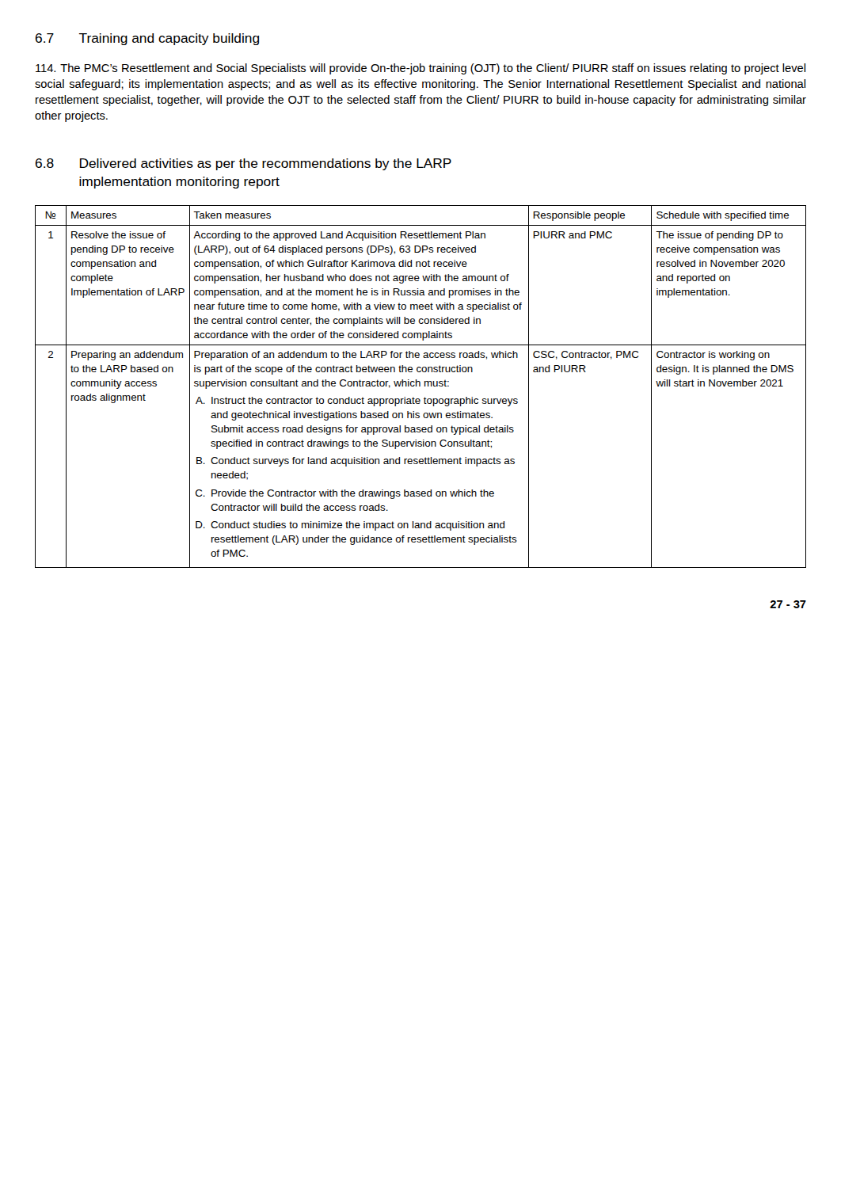6.7 Training and capacity building
114. The PMC’s Resettlement and Social Specialists will provide On-the-job training (OJT) to the Client/ PIURR staff on issues relating to project level social safeguard; its implementation aspects; and as well as its effective monitoring. The Senior International Resettlement Specialist and national resettlement specialist, together, will provide the OJT to the selected staff from the Client/ PIURR to build in-house capacity for administrating similar other projects.
6.8 Delivered activities as per the recommendations by the LARP implementation monitoring report
| № | Measures | Taken measures | Responsible people | Schedule with specified time |
| --- | --- | --- | --- | --- |
| 1 | Resolve the issue of pending DP to receive compensation and complete Implementation of LARP | According to the approved Land Acquisition Resettlement Plan (LARP), out of 64 displaced persons (DPs), 63 DPs received compensation, of which Gulraftor Karimova did not receive compensation, her husband who does not agree with the amount of compensation, and at the moment he is in Russia and promises in the near future time to come home, with a view to meet with a specialist of the central control center, the complaints will be considered in accordance with the order of the considered complaints | PIURR and PMC | The issue of pending DP to receive compensation was resolved in November 2020 and reported on implementation. |
| 2 | Preparing an addendum to the LARP based on community access roads alignment | Preparation of an addendum to the LARP for the access roads, which is part of the scope of the contract between the construction supervision consultant and the Contractor, which must: Instruct the contractor to conduct appropriate topographic surveys and geotechnical investigations based on his own estimates. Submit access road designs for approval based on typical details specified in contract drawings to the Supervision Consultant; Conduct surveys for land acquisition and resettlement impacts as needed; Provide the Contractor with the drawings based on which the Contractor will build the access roads. Conduct studies to minimize the impact on land acquisition and resettlement (LAR) under the guidance of resettlement specialists of PMC. | CSC, Contractor, PMC and PIURR | Contractor is working on design. It is planned the DMS will start in November 2021 |
27 - 37